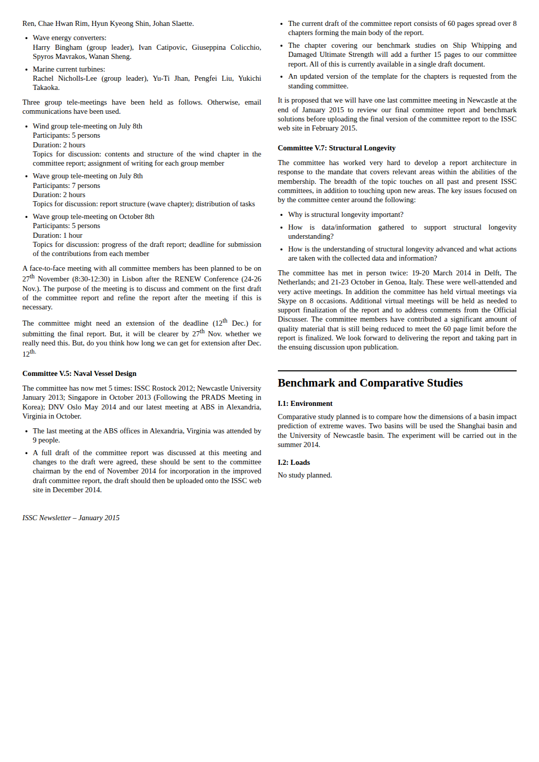Ren, Chae Hwan Rim, Hyun Kyeong Shin, Johan Slaette.
Wave energy converters:
Harry Bingham (group leader), Ivan Catipovic, Giuseppina Colicchio, Spyros Mavrakos, Wanan Sheng.
Marine current turbines:
Rachel Nicholls-Lee (group leader), Yu-Ti Jhan, Pengfei Liu, Yukichi Takaoka.
Three group tele-meetings have been held as follows. Otherwise, email communications have been used.
Wind group tele-meeting on July 8th
Participants: 5 persons Duration: 2 hours Topics for discussion: contents and structure of the wind chapter in the committee report; assignment of writing for each group member
Wave group tele-meeting on July 8th
Participants: 7 persons Duration: 2 hours Topics for discussion: report structure (wave chapter); distribution of tasks
Wave group tele-meeting on October 8th
Participants: 5 persons Duration: 1 hour Topics for discussion: progress of the draft report; deadline for submission of the contributions from each member
A face-to-face meeting with all committee members has been planned to be on 27th November (8:30-12:30) in Lisbon after the RENEW Conference (24-26 Nov.). The purpose of the meeting is to discuss and comment on the first draft of the committee report and refine the report after the meeting if this is necessary.
The committee might need an extension of the deadline (12th Dec.) for submitting the final report. But, it will be clearer by 27th Nov. whether we really need this. But, do you think how long we can get for extension after Dec. 12th.
Committee V.5: Naval Vessel Design
The committee has now met 5 times: ISSC Rostock 2012; Newcastle University January 2013; Singapore in October 2013 (Following the PRADS Meeting in Korea); DNV Oslo May 2014 and our latest meeting at ABS in Alexandria, Virginia in October.
The last meeting at the ABS offices in Alexandria, Virginia was attended by 9 people.
A full draft of the committee report was discussed at this meeting and changes to the draft were agreed, these should be sent to the committee chairman by the end of November 2014 for incorporation in the improved draft committee report, the draft should then be uploaded onto the ISSC web site in December 2014.
The current draft of the committee report consists of 60 pages spread over 8 chapters forming the main body of the report.
The chapter covering our benchmark studies on Ship Whipping and Damaged Ultimate Strength will add a further 15 pages to our committee report. All of this is currently available in a single draft document.
An updated version of the template for the chapters is requested from the standing committee.
It is proposed that we will have one last committee meeting in Newcastle at the end of January 2015 to review our final committee report and benchmark solutions before uploading the final version of the committee report to the ISSC web site in February 2015.
Committee V.7: Structural Longevity
The committee has worked very hard to develop a report architecture in response to the mandate that covers relevant areas within the abilities of the membership. The breadth of the topic touches on all past and present ISSC committees, in addition to touching upon new areas. The key issues focused on by the committee center around the following:
Why is structural longevity important?
How is data/information gathered to support structural longevity understanding?
How is the understanding of structural longevity advanced and what actions are taken with the collected data and information?
The committee has met in person twice: 19-20 March 2014 in Delft, The Netherlands; and 21-23 October in Genoa, Italy. These were well-attended and very active meetings. In addition the committee has held virtual meetings via Skype on 8 occasions. Additional virtual meetings will be held as needed to support finalization of the report and to address comments from the Official Discusser. The committee members have contributed a significant amount of quality material that is still being reduced to meet the 60 page limit before the report is finalized. We look forward to delivering the report and taking part in the ensuing discussion upon publication.
Benchmark and Comparative Studies
I.1: Environment
Comparative study planned is to compare how the dimensions of a basin impact prediction of extreme waves. Two basins will be used the Shanghai basin and the University of Newcastle basin. The experiment will be carried out in the summer 2014.
I.2: Loads
No study planned.
ISSC Newsletter – January 2015